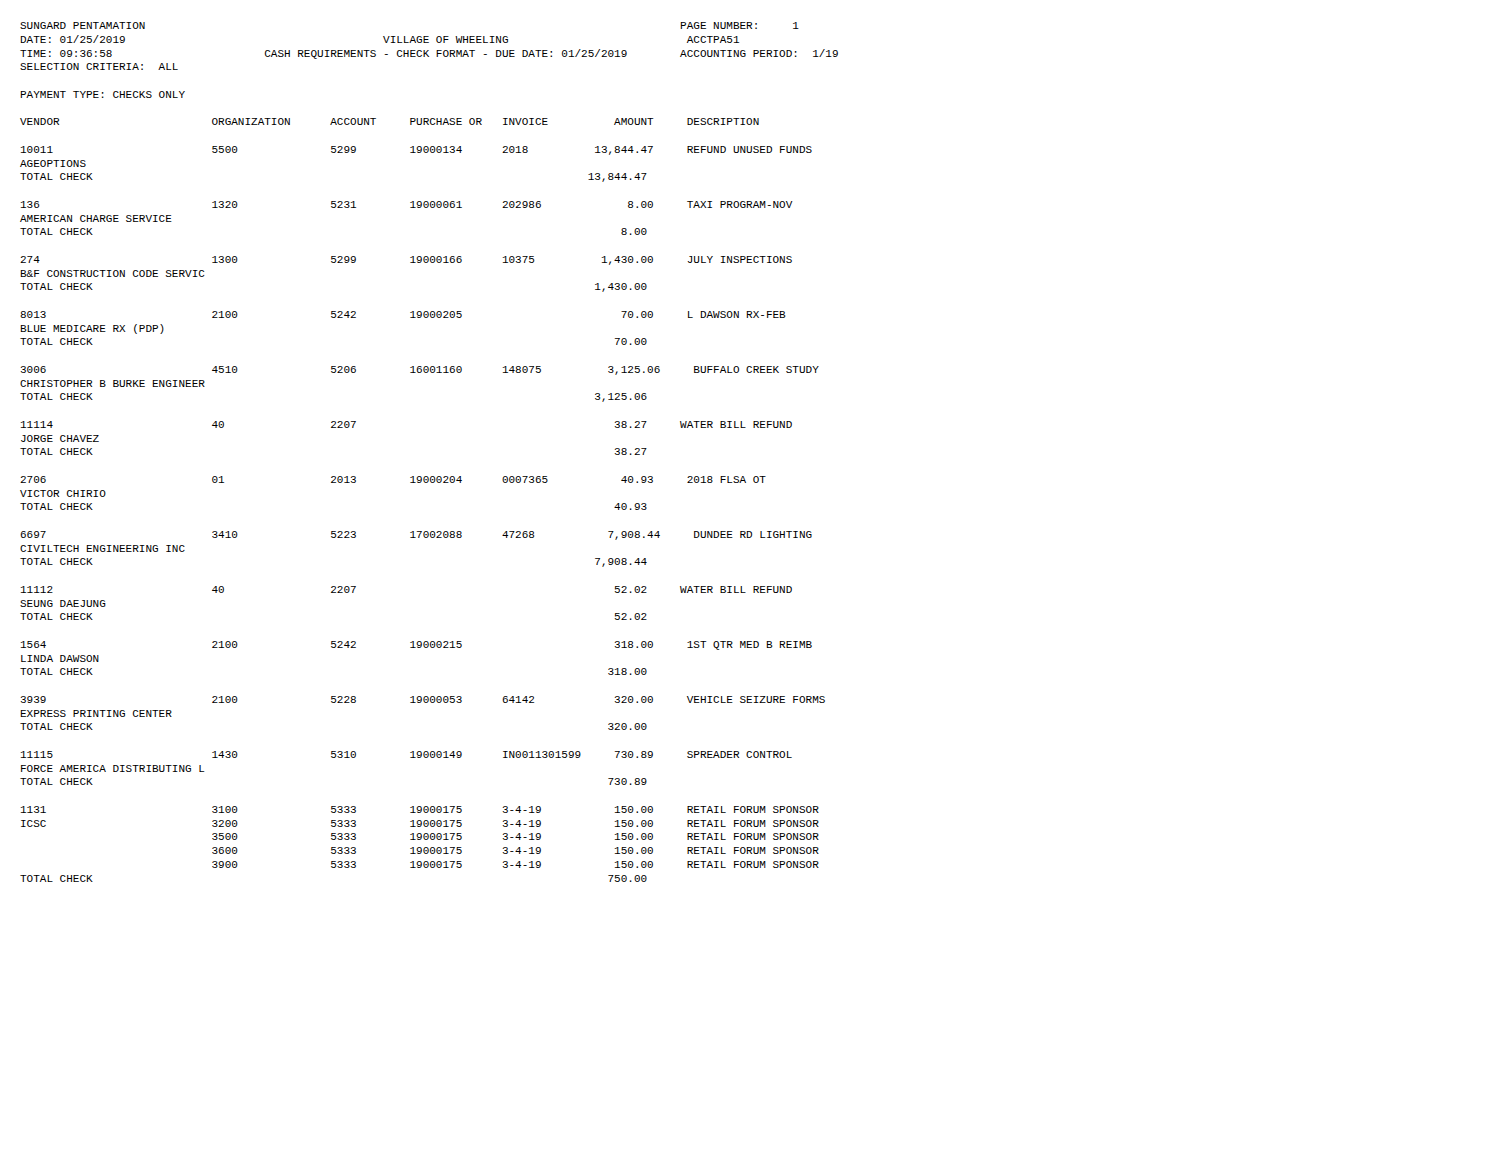SUNGARD PENTAMATION                                                                                 PAGE NUMBER:     1
DATE: 01/25/2019                                       VILLAGE OF WHEELING                           ACCTPA51
TIME: 09:36:58                       CASH REQUIREMENTS - CHECK FORMAT - DUE DATE: 01/25/2019        ACCOUNTING PERIOD:  1/19
SELECTION CRITERIA:  ALL

PAYMENT TYPE: CHECKS ONLY

VENDOR                       ORGANIZATION      ACCOUNT     PURCHASE OR   INVOICE          AMOUNT     DESCRIPTION

10011                        5500              5299        19000134      2018          13,844.47     REFUND UNUSED FUNDS
AGEOPTIONS
TOTAL CHECK                                                                           13,844.47

136                          1320              5231        19000061      202986             8.00     TAXI PROGRAM-NOV
AMERICAN CHARGE SERVICE
TOTAL CHECK                                                                                8.00

274                          1300              5299        19000166      10375          1,430.00     JULY INSPECTIONS
B&F CONSTRUCTION CODE SERVIC
TOTAL CHECK                                                                            1,430.00

8013                         2100              5242        19000205                        70.00     L DAWSON RX-FEB
BLUE MEDICARE RX (PDP)
TOTAL CHECK                                                                               70.00

3006                         4510              5206        16001160      148075          3,125.06     BUFFALO CREEK STUDY
CHRISTOPHER B BURKE ENGINEER
TOTAL CHECK                                                                            3,125.06

11114                        40                2207                                       38.27     WATER BILL REFUND
JORGE CHAVEZ
TOTAL CHECK                                                                               38.27

2706                         01                2013        19000204      0007365           40.93     2018 FLSA OT
VICTOR CHIRIO
TOTAL CHECK                                                                               40.93

6697                         3410              5223        17002088      47268           7,908.44     DUNDEE RD LIGHTING
CIVILTECH ENGINEERING INC
TOTAL CHECK                                                                            7,908.44

11112                        40                2207                                       52.02     WATER BILL REFUND
SEUNG DAEJUNG
TOTAL CHECK                                                                               52.02

1564                         2100              5242        19000215                       318.00     1ST QTR MED B REIMB
LINDA DAWSON
TOTAL CHECK                                                                              318.00

3939                         2100              5228        19000053      64142            320.00     VEHICLE SEIZURE FORMS
EXPRESS PRINTING CENTER
TOTAL CHECK                                                                              320.00

11115                        1430              5310        19000149      IN0011301599     730.89     SPREADER CONTROL
FORCE AMERICA DISTRIBUTING L
TOTAL CHECK                                                                              730.89

1131                         3100              5333        19000175      3-4-19           150.00     RETAIL FORUM SPONSOR
ICSC                         3200              5333        19000175      3-4-19           150.00     RETAIL FORUM SPONSOR
                             3500              5333        19000175      3-4-19           150.00     RETAIL FORUM SPONSOR
                             3600              5333        19000175      3-4-19           150.00     RETAIL FORUM SPONSOR
                             3900              5333        19000175      3-4-19           150.00     RETAIL FORUM SPONSOR
TOTAL CHECK                                                                              750.00